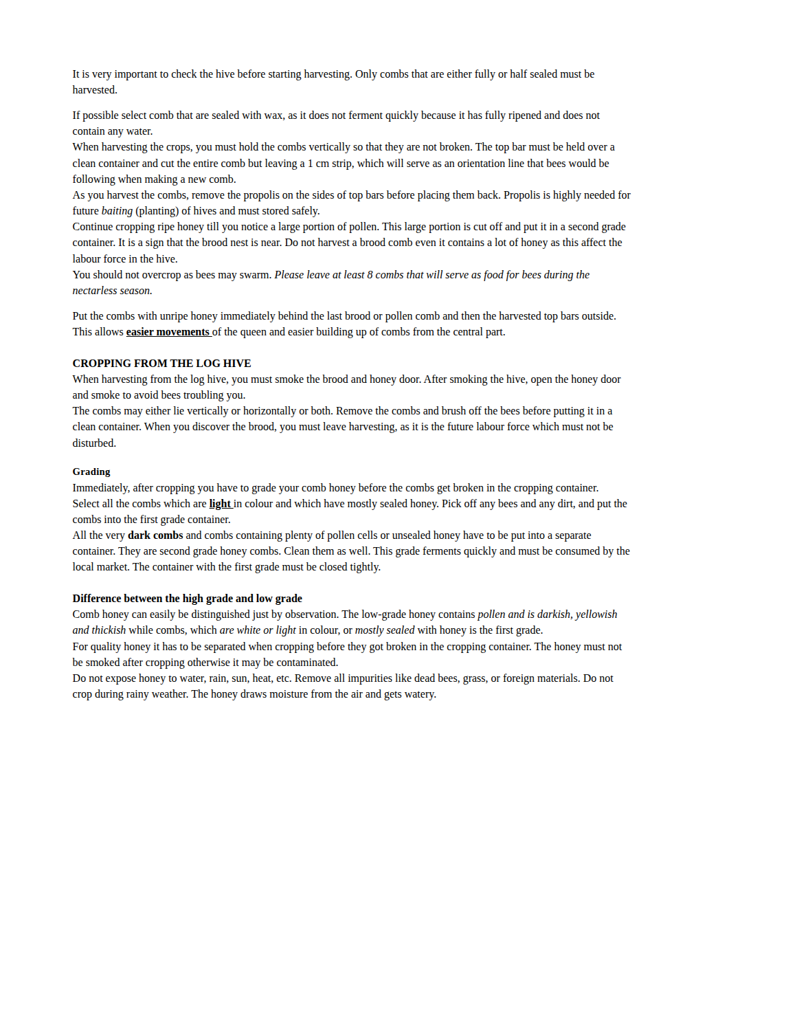It is very important to check the hive before starting harvesting. Only combs that are either fully or half sealed must be harvested.
If possible select comb that are sealed with wax, as it does not ferment quickly because it has fully ripened and does not contain any water.
When harvesting the crops, you must hold the combs vertically so that they are not broken. The top bar must be held over a clean container and cut the entire comb but leaving a 1 cm strip, which will serve as an orientation line that bees would be following when making a new comb.
As you harvest the combs, remove the propolis on the sides of top bars before placing them back. Propolis is highly needed for future baiting (planting) of hives and must stored safely.
Continue cropping ripe honey till you notice a large portion of pollen. This large portion is cut off and put it in a second grade container. It is a sign that the brood nest is near. Do not harvest a brood comb even it contains a lot of honey as this affect the labour force in the hive.
You should not overcrop as bees may swarm. Please leave at least 8 combs that will serve as food for bees during the nectarless season.
Put the combs with unripe honey immediately behind the last brood or pollen comb and then the harvested top bars outside. This allows easier movements of the queen and easier building up of combs from the central part.
Cropping from the log hive
When harvesting from the log hive, you must smoke the brood and honey door. After smoking the hive, open the honey door and smoke to avoid bees troubling you.
The combs may either lie vertically or horizontally or both. Remove the combs and brush off the bees before putting it in a clean container. When you discover the brood, you must leave harvesting, as it is the future labour force which must not be disturbed.
Grading
Immediately, after cropping you have to grade your comb honey before the combs get broken in the cropping container.
Select all the combs which are light in colour and which have mostly sealed honey. Pick off any bees and any dirt, and put the combs into the first grade container.
All the very dark combs and combs containing plenty of pollen cells or unsealed honey have to be put into a separate container. They are second grade honey combs. Clean them as well. This grade ferments quickly and must be consumed by the local market. The container with the first grade must be closed tightly.
Difference between the high grade and low grade
Comb honey can easily be distinguished just by observation. The low-grade honey contains pollen and is darkish, yellowish and thickish while combs, which are white or light in colour, or mostly sealed with honey is the first grade.
For quality honey it has to be separated when cropping before they got broken in the cropping container. The honey must not be smoked after cropping otherwise it may be contaminated.
Do not expose honey to water, rain, sun, heat, etc. Remove all impurities like dead bees, grass, or foreign materials. Do not crop during rainy weather. The honey draws moisture from the air and gets watery.